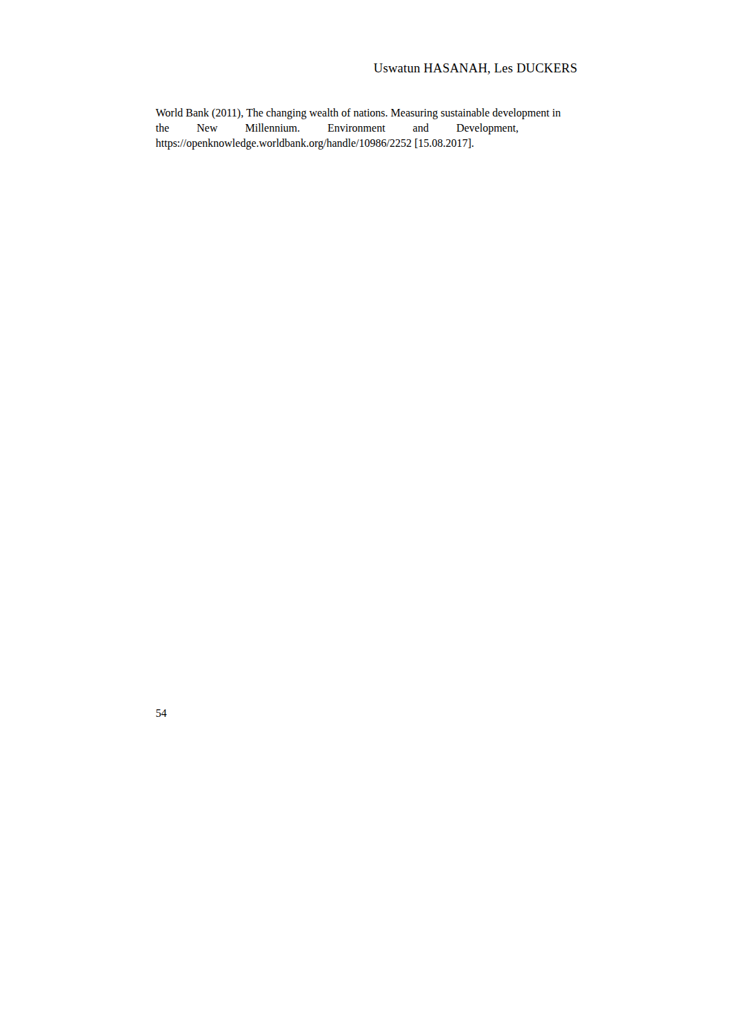Uswatun HASANAH, Les DUCKERS
World Bank (2011), The changing wealth of nations. Measuring sustainable development in the New Millennium. Environment and Development, https://openknowledge.worldbank.org/handle/10986/2252 [15.08.2017].
54